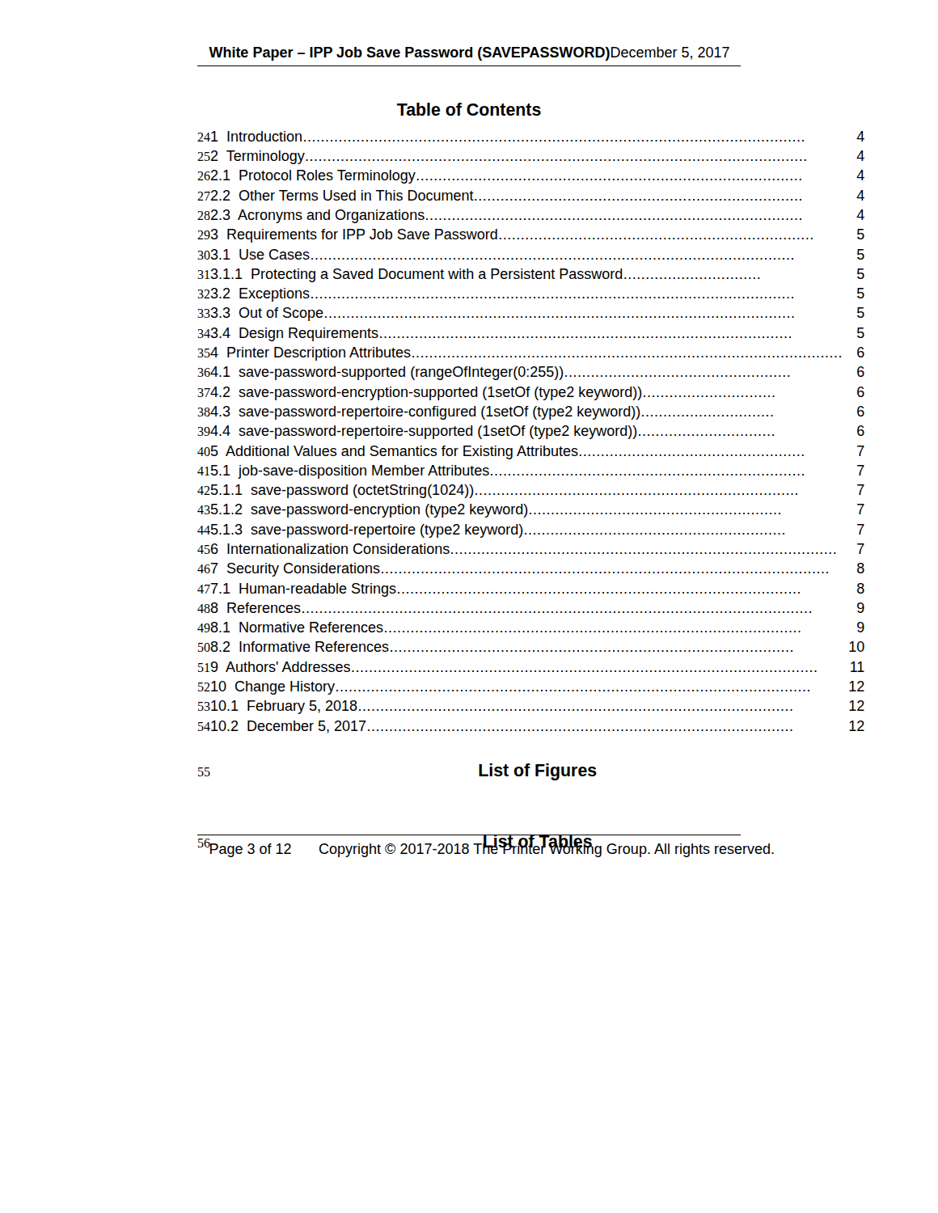White Paper – IPP Job Save Password (SAVEPASSWORD) December 5, 2017
Table of Contents
| 24 | 1 Introduction ................................................................................................................. 4 |
| 25 | 2 Terminology ................................................................................................................. 4 |
| 26 | 2.1 Protocol Roles Terminology ....................................................................................... 4 |
| 27 | 2.2 Other Terms Used in This Document .......................................................................... 4 |
| 28 | 2.3 Acronyms and Organizations ..................................................................................... 4 |
| 29 | 3 Requirements for IPP Job Save Password ....................................................................... 5 |
| 30 | 3.1 Use Cases ............................................................................................................. 5 |
| 31 | 3.1.1 Protecting a Saved Document with a Persistent Password ............................... 5 |
| 32 | 3.2 Exceptions ............................................................................................................. 5 |
| 33 | 3.3 Out of Scope .......................................................................................................... 5 |
| 34 | 3.4 Design Requirements ............................................................................................. 5 |
| 35 | 4 Printer Description Attributes ................................................................................................. 6 |
| 36 | 4.1 save-password-supported (rangeOfInteger(0:255)) ................................................... 6 |
| 37 | 4.2 save-password-encryption-supported (1setOf (type2 keyword)) .............................. 6 |
| 38 | 4.3 save-password-repertoire-configured (1setOf (type2 keyword)) .............................. 6 |
| 39 | 4.4 save-password-repertoire-supported (1setOf (type2 keyword)) ............................... 6 |
| 40 | 5 Additional Values and Semantics for Existing Attributes ................................................... 7 |
| 41 | 5.1 job-save-disposition Member Attributes ....................................................................... 7 |
| 42 | 5.1.1 save-password (octetString(1024)) ......................................................................... 7 |
| 43 | 5.1.2 save-password-encryption (type2 keyword) ......................................................... 7 |
| 44 | 5.1.3 save-password-repertoire (type2 keyword) ........................................................... 7 |
| 45 | 6 Internationalization Considerations ....................................................................................... 7 |
| 46 | 7 Security Considerations ..................................................................................................... 8 |
| 47 | 7.1 Human-readable Strings ........................................................................................... 8 |
| 48 | 8 References ................................................................................................................... 9 |
| 49 | 8.1 Normative References .............................................................................................. 9 |
| 50 | 8.2 Informative References ........................................................................................... 10 |
| 51 | 9 Authors' Addresses ......................................................................................................... 11 |
| 52 | 10 Change History ........................................................................................................... 12 |
| 53 | 10.1 February 5, 2018 .................................................................................................. 12 |
| 54 | 10.2 December 5, 2017 ................................................................................................ 12 |
| 55 | List of Figures |
| 56 | List of Tables |
Page 3 of 12 Copyright © 2017-2018 The Printer Working Group. All rights reserved.